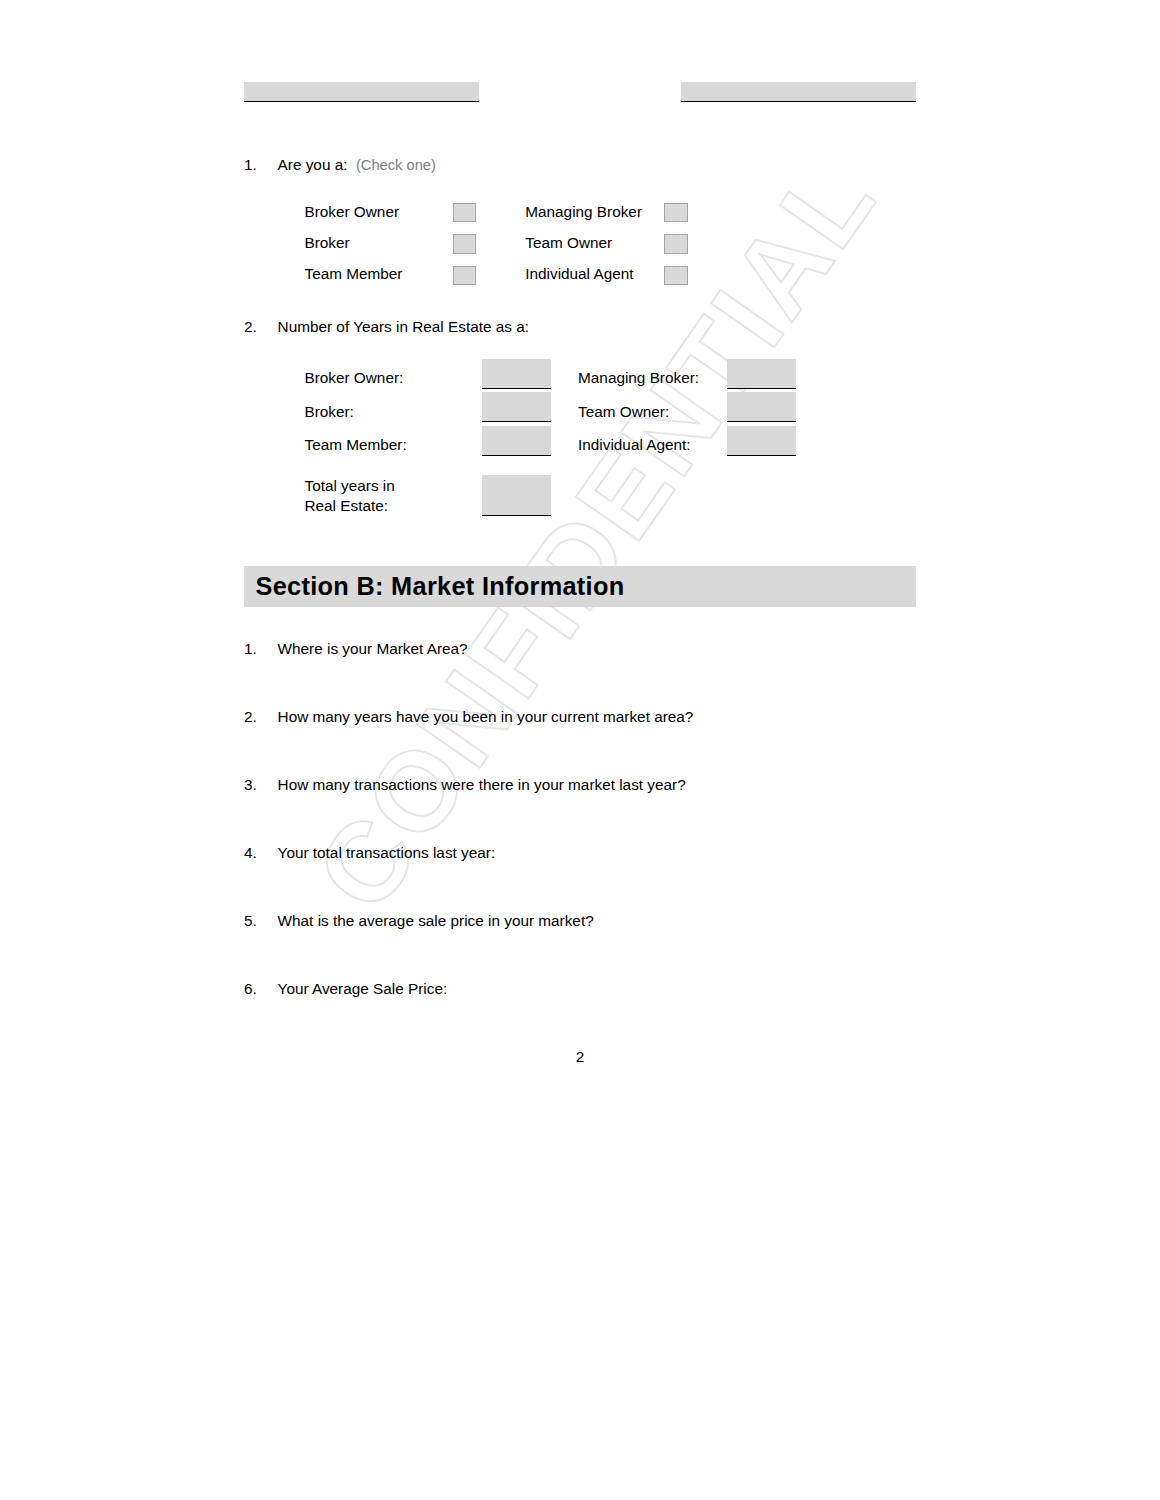CONFIDENTIAL
Are you a: (Check one)
| Broker Owner | | Managing Broker | |
| Broker | | Team Owner | |
| Team Member | | Individual Agent | |
Number of Years in Real Estate as a:
| Broker Owner: | | Managing Broker: | |
| Broker: | | Team Owner: | |
| Team Member: | | Individual Agent: | |
| Total years in Real Estate: | | | |
Section B: Market Information
Where is your Market Area?
How many years have you been in your current market area?
How many transactions were there in your market last year?
Your total transactions last year:
What is the average sale price in your market?
Your Average Sale Price:
2